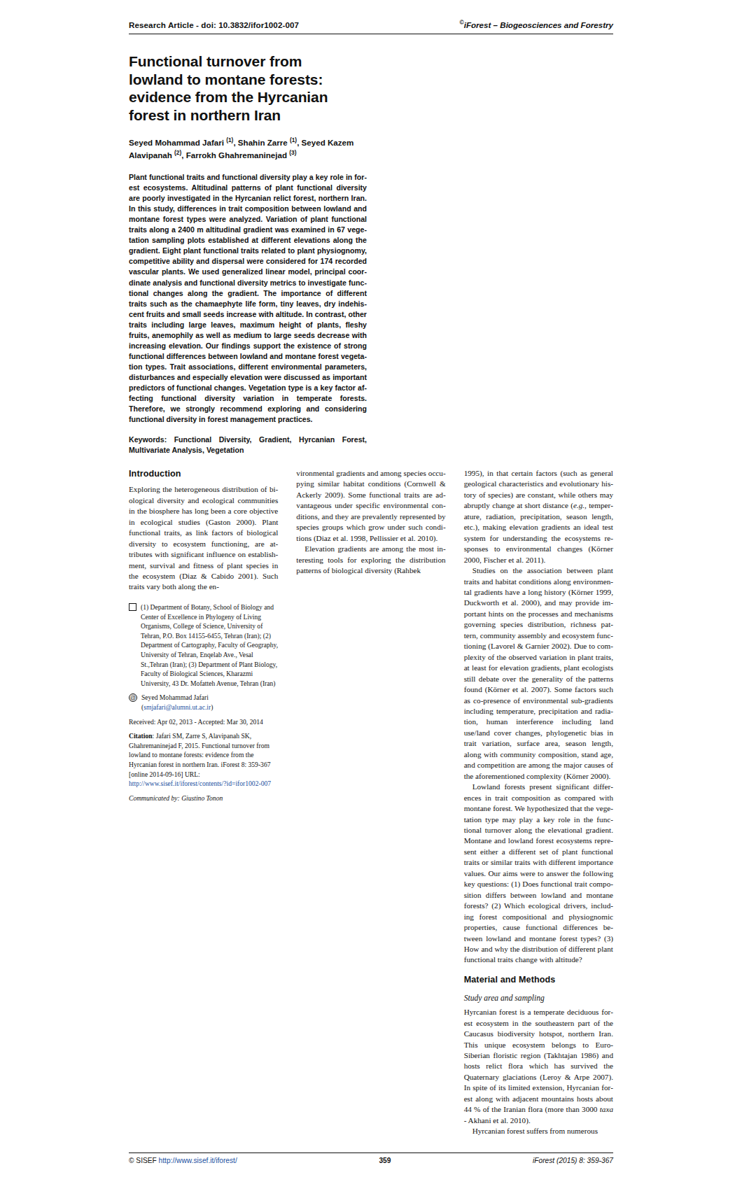Research Article - doi: 10.3832/ifor1002-007
©iForest – Biogeosciences and Forestry
Functional turnover from lowland to montane forests: evidence from the Hyrcanian forest in northern Iran
Seyed Mohammad Jafari (1), Shahin Zarre (1), Seyed Kazem Alavipanah (2), Farrokh Ghahremaninejad (3)
Plant functional traits and functional diversity play a key role in forest ecosystems. Altitudinal patterns of plant functional diversity are poorly investigated in the Hyrcanian relict forest, northern Iran. In this study, differences in trait composition between lowland and montane forest types were analyzed. Variation of plant functional traits along a 2400 m altitudinal gradient was examined in 67 vegetation sampling plots established at different elevations along the gradient. Eight plant functional traits related to plant physiognomy, competitive ability and dispersal were considered for 174 recorded vascular plants. We used generalized linear model, principal coordinate analysis and functional diversity metrics to investigate functional changes along the gradient. The importance of different traits such as the chamaephyte life form, tiny leaves, dry indehiscent fruits and small seeds increase with altitude. In contrast, other traits including large leaves, maximum height of plants, fleshy fruits, anemophily as well as medium to large seeds decrease with increasing elevation. Our findings support the existence of strong functional differences between lowland and montane forest vegetation types. Trait associations, different environmental parameters, disturbances and especially elevation were discussed as important predictors of functional changes. Vegetation type is a key factor affecting functional diversity variation in temperate forests. Therefore, we strongly recommend exploring and considering functional diversity in forest management practices.
Keywords: Functional Diversity, Gradient, Hyrcanian Forest, Multivariate Analysis, Vegetation
Introduction
Exploring the heterogeneous distribution of biological diversity and ecological communities in the biosphere has long been a core objective in ecological studies (Gaston 2000). Plant functional traits, as link factors of biological diversity to ecosystem functioning, are attributes with significant influence on establishment, survival and fitness of plant species in the ecosystem (Diaz & Cabido 2001). Such traits vary both along the en-
(1) Department of Botany, School of Biology and Center of Excellence in Phylogeny of Living Organisms, College of Science, University of Tehran, P.O. Box 14155-6455, Tehran (Iran); (2) Department of Cartography, Faculty of Geography, University of Tehran, Enqelab Ave., Vesal St.,Tehran (Iran); (3) Department of Plant Biology, Faculty of Biological Sciences, Kharazmi University, 43 Dr. Mofatteh Avenue, Tehran (Iran)
@
Seyed Mohammad Jafari (smjafari@alumni.ut.ac.ir)
Received: Apr 02, 2013 - Accepted: Mar 30, 2014
Citation: Jafari SM, Zarre S, Alavipanah SK, Ghahremaninejad F, 2015. Functional turnover from lowland to montane forests: evidence from the Hyrcanian forest in northern Iran. iForest 8: 359-367 [online 2014-09-16] URL: http://www.sisef.it/iforest/contents/?id=ifor1002-007
Communicated by: Giustino Tonon
vironmental gradients and among species occupying similar habitat conditions (Cornwell & Ackerly 2009). Some functional traits are advantageous under specific environmental conditions, and they are prevalently represented by species groups which grow under such conditions (Diaz et al. 1998, Pellissier et al. 2010).
Elevation gradients are among the most interesting tools for exploring the distribution patterns of biological diversity (Rahbek
1995), in that certain factors (such as general geological characteristics and evolutionary history of species) are constant, while others may abruptly change at short distance (e.g., temperature, radiation, precipitation, season length, etc.), making elevation gradients an ideal test system for understanding the ecosystems responses to environmental changes (Körner 2000, Fischer et al. 2011).
Studies on the association between plant traits and habitat conditions along environmental gradients have a long history (Körner 1999, Duckworth et al. 2000), and may provide important hints on the processes and mechanisms governing species distribution, richness pattern, community assembly and ecosystem functioning (Lavorel & Garnier 2002). Due to complexity of the observed variation in plant traits, at least for elevation gradients, plant ecologists still debate over the generality of the patterns found (Körner et al. 2007). Some factors such as co-presence of environmental sub-gradients including temperature, precipitation and radiation, human interference including land use/land cover changes, phylogenetic bias in trait variation, surface area, season length, along with community composition, stand age, and competition are among the major causes of the aforementioned complexity (Körner 2000).
Lowland forests present significant differences in trait composition as compared with montane forest. We hypothesized that the vegetation type may play a key role in the functional turnover along the elevational gradient. Montane and lowland forest ecosystems represent either a different set of plant functional traits or similar traits with different importance values. Our aims were to answer the following key questions: (1) Does functional trait composition differs between lowland and montane forests? (2) Which ecological drivers, including forest compositional and physiognomic properties, cause functional differences between lowland and montane forest types? (3) How and why the distribution of different plant functional traits change with altitude?
Material and Methods
Study area and sampling
Hyrcanian forest is a temperate deciduous forest ecosystem in the southeastern part of the Caucasus biodiversity hotspot, northern Iran. This unique ecosystem belongs to Euro-Siberian floristic region (Takhtajan 1986) and hosts relict flora which has survived the Quaternary glaciations (Leroy & Arpe 2007). In spite of its limited extension, Hyrcanian forest along with adjacent mountains hosts about 44 % of the Iranian flora (more than 3000 taxa - Akhani et al. 2010).
Hyrcanian forest suffers from numerous
© SISEF http://www.sisef.it/iforest/
359
iForest (2015) 8: 359-367